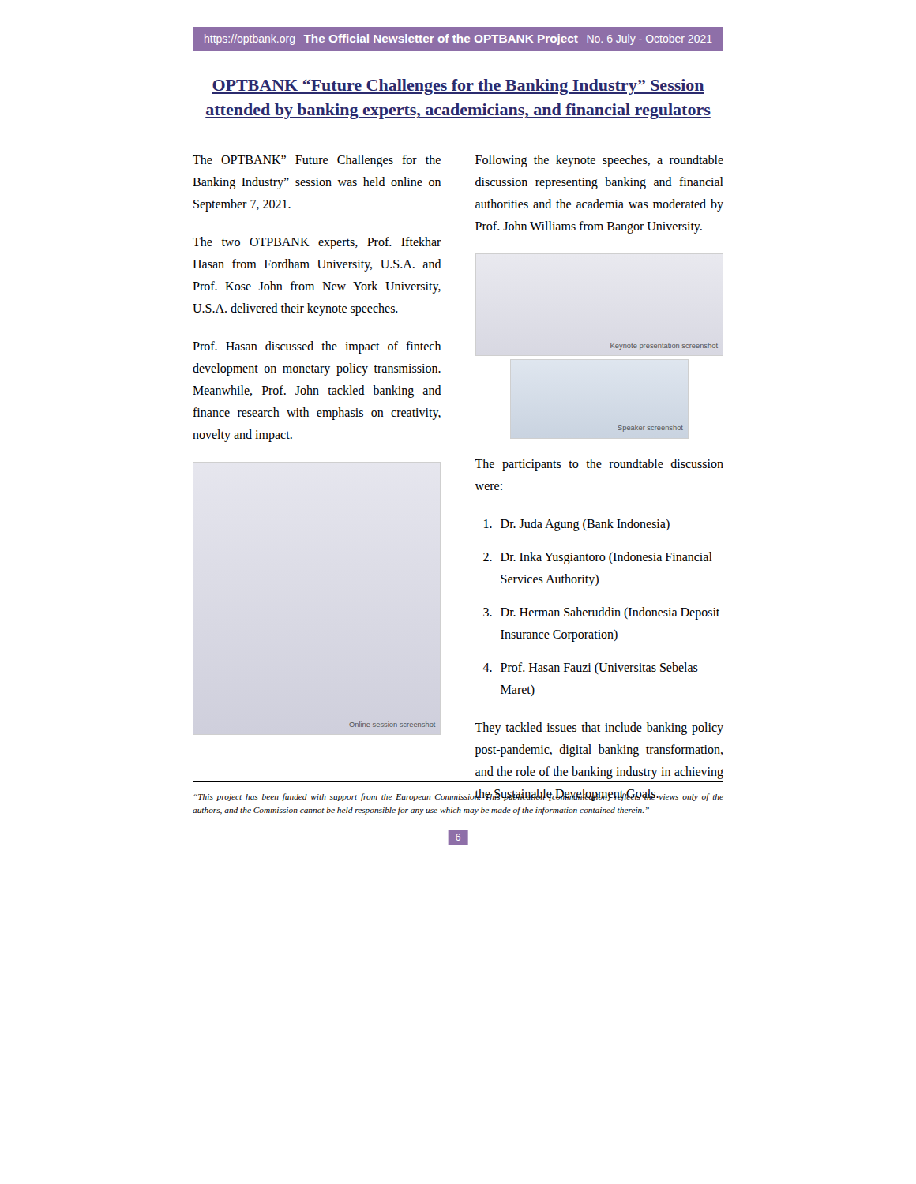https://optbank.org
The Official Newsletter of the OPTBANK Project
No. 6 July - October 2021
OPTBANK “Future Challenges for the Banking Industry” Session attended by banking experts, academicians, and financial regulators
The OPTBANK” Future Challenges for the Banking Industry” session was held online on September 7, 2021.
The two OTPBANK experts, Prof. Iftekhar Hasan from Fordham University, U.S.A. and Prof. Kose John from New York University, U.S.A. delivered their keynote speeches.
Prof. Hasan discussed the impact of fintech development on monetary policy transmission. Meanwhile, Prof. John tackled banking and finance research with emphasis on creativity, novelty and impact.
Online session screenshot
Following the keynote speeches, a roundtable discussion representing banking and financial authorities and the academia was moderated by Prof. John Williams from Bangor University.
Keynote presentation screenshot
Speaker screenshot
The participants to the roundtable discussion were:
Dr. Juda Agung (Bank Indonesia)
Dr. Inka Yusgiantoro (Indonesia Financial Services Authority)
Dr. Herman Saheruddin (Indonesia Deposit Insurance Corporation)
Prof. Hasan Fauzi (Universitas Sebelas Maret)
They tackled issues that include banking policy post-pandemic, digital banking transformation, and the role of the banking industry in achieving the Sustainable Development Goals.
“This project has been funded with support from the European Commission. This publication [communication] reflects the views only of the authors, and the Commission cannot be held responsible for any use which may be made of the information contained therein.”
6